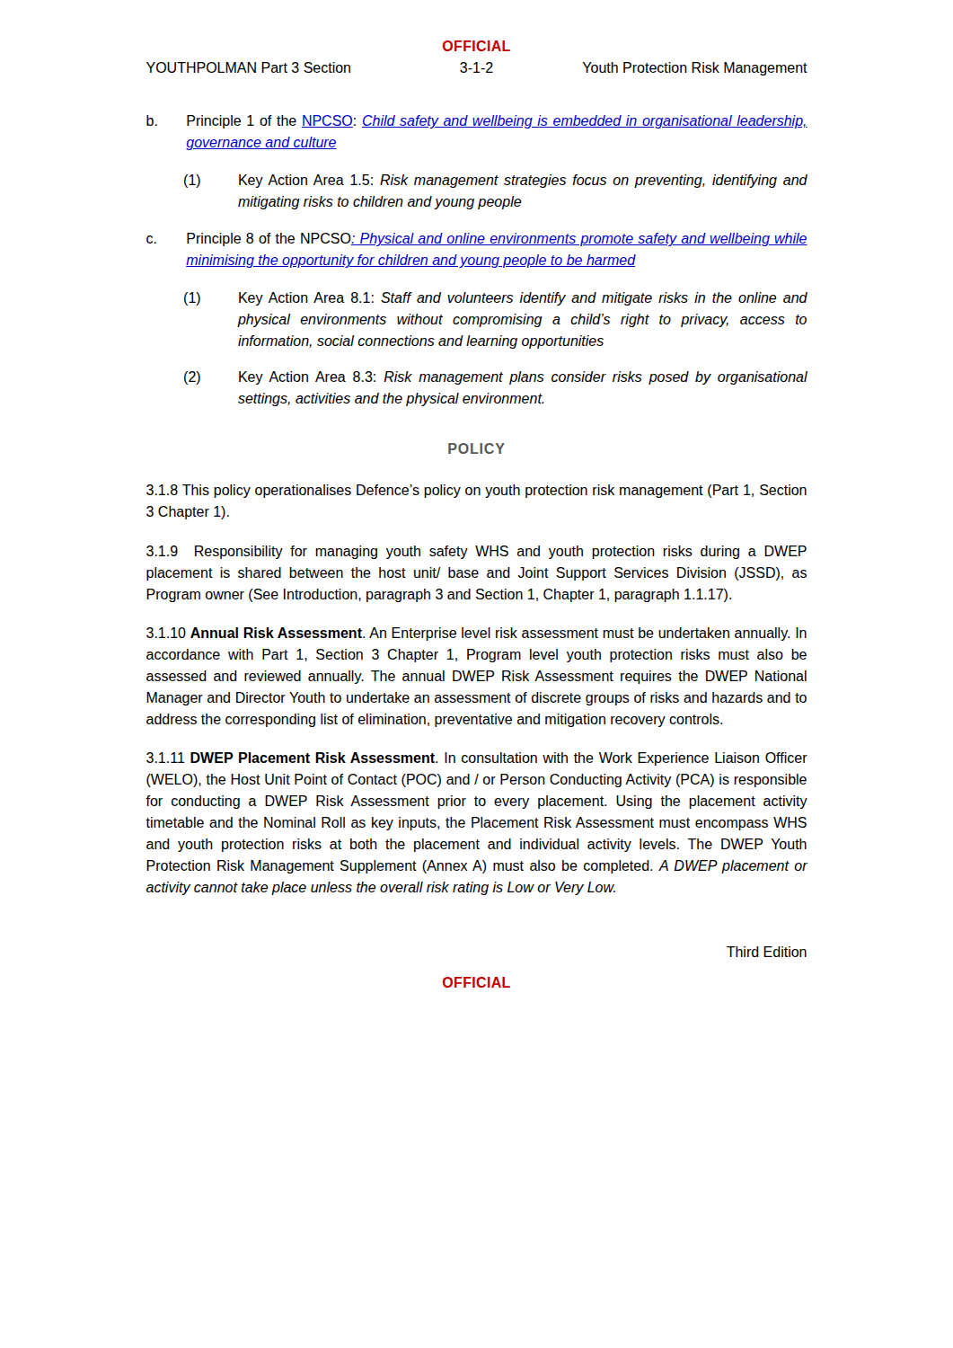OFFICIAL
YOUTHPOLMAN Part 3 Section
3-1-2
Youth Protection Risk Management
b.
Principle 1 of the NPCSO: Child safety and wellbeing is embedded in organisational leadership, governance and culture
(1)
Key Action Area 1.5: Risk management strategies focus on preventing, identifying and mitigating risks to children and young people
c.
Principle 8 of the NPCSO: Physical and online environments promote safety and wellbeing while minimising the opportunity for children and young people to be harmed
(1)
Key Action Area 8.1: Staff and volunteers identify and mitigate risks in the online and physical environments without compromising a child’s right to privacy, access to information, social connections and learning opportunities
(2)
Key Action Area 8.3: Risk management plans consider risks posed by organisational settings, activities and the physical environment.
POLICY
3.1.8 This policy operationalises Defence’s policy on youth protection risk management (Part 1, Section 3 Chapter 1).
3.1.9 Responsibility for managing youth safety WHS and youth protection risks during a DWEP placement is shared between the host unit/ base and Joint Support Services Division (JSSD), as Program owner (See Introduction, paragraph 3 and Section 1, Chapter 1, paragraph 1.1.17).
3.1.10 Annual Risk Assessment. An Enterprise level risk assessment must be undertaken annually. In accordance with Part 1, Section 3 Chapter 1, Program level youth protection risks must also be assessed and reviewed annually. The annual DWEP Risk Assessment requires the DWEP National Manager and Director Youth to undertake an assessment of discrete groups of risks and hazards and to address the corresponding list of elimination, preventative and mitigation recovery controls.
3.1.11 DWEP Placement Risk Assessment. In consultation with the Work Experience Liaison Officer (WELO), the Host Unit Point of Contact (POC) and / or Person Conducting Activity (PCA) is responsible for conducting a DWEP Risk Assessment prior to every placement. Using the placement activity timetable and the Nominal Roll as key inputs, the Placement Risk Assessment must encompass WHS and youth protection risks at both the placement and individual activity levels. The DWEP Youth Protection Risk Management Supplement (Annex A) must also be completed. A DWEP placement or activity cannot take place unless the overall risk rating is Low or Very Low.
Third Edition
OFFICIAL